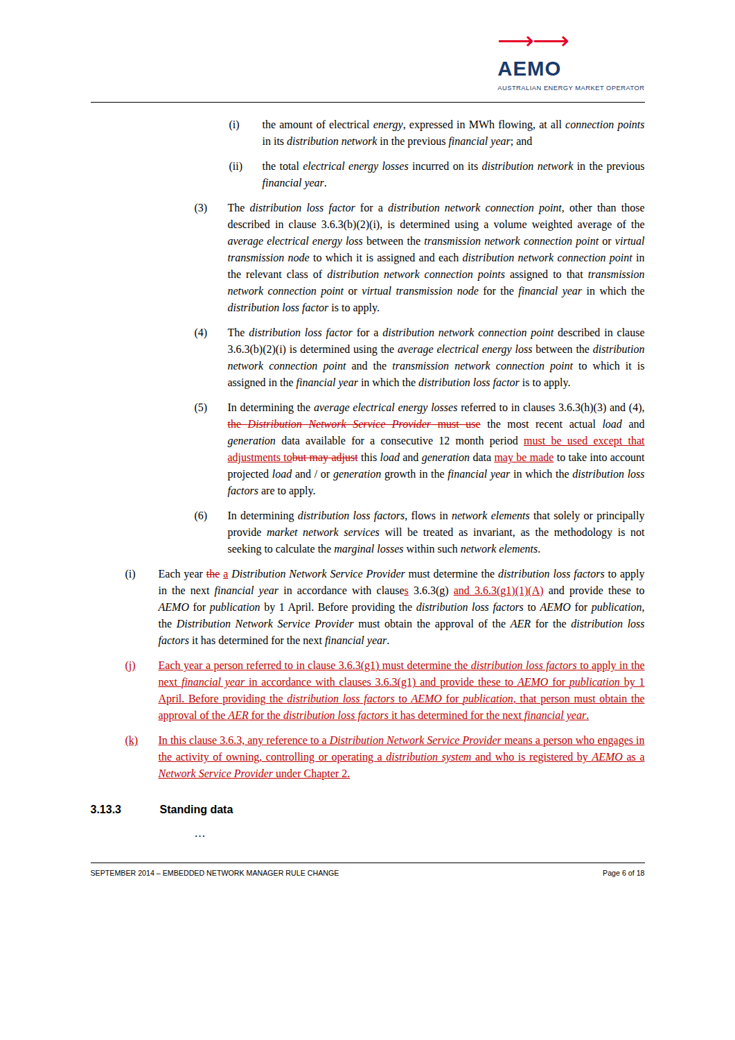⟶⟶
AEMO
AUSTRALIAN ENERGY MARKET OPERATOR
(i)
the amount of electrical energy, expressed in MWh flowing, at all connection points in its distribution network in the previous financial year; and
(ii)
the total electrical energy losses incurred on its distribution network in the previous financial year.
(3)
The distribution loss factor for a distribution network connection point, other than those described in clause 3.6.3(b)(2)(i), is determined using a volume weighted average of the average electrical energy loss between the transmission network connection point or virtual transmission node to which it is assigned and each distribution network connection point in the relevant class of distribution network connection points assigned to that transmission network connection point or virtual transmission node for the financial year in which the distribution loss factor is to apply.
(4)
The distribution loss factor for a distribution network connection point described in clause 3.6.3(b)(2)(i) is determined using the average electrical energy loss between the distribution network connection point and the transmission network connection point to which it is assigned in the financial year in which the distribution loss factor is to apply.
(5)
In determining the average electrical energy losses referred to in clauses 3.6.3(h)(3) and (4), the Distribution Network Service Provider must use the most recent actual load and generation data available for a consecutive 12 month period must be used except that adjustments to but may adjust this load and generation data may be made to take into account projected load and / or generation growth in the financial year in which the distribution loss factors are to apply.
(6)
In determining distribution loss factors, flows in network elements that solely or principally provide market network services will be treated as invariant, as the methodology is not seeking to calculate the marginal losses within such network elements.
(i)
Each year the a Distribution Network Service Provider must determine the distribution loss factors to apply in the next financial year in accordance with clauses 3.6.3(g) and 3.6.3(g1)(1)(A) and provide these to AEMO for publication by 1 April. Before providing the distribution loss factors to AEMO for publication, the Distribution Network Service Provider must obtain the approval of the AER for the distribution loss factors it has determined for the next financial year.
(j)
Each year a person referred to in clause 3.6.3(g1) must determine the distribution loss factors to apply in the next financial year in accordance with clauses 3.6.3(g1) and provide these to AEMO for publication by 1 April. Before providing the distribution loss factors to AEMO for publication, that person must obtain the approval of the AER for the distribution loss factors it has determined for the next financial year.
(k)
In this clause 3.6.3, any reference to a Distribution Network Service Provider means a person who engages in the activity of owning, controlling or operating a distribution system and who is registered by AEMO as a Network Service Provider under Chapter 2.
3.13.3 Standing data
…
September 2014 – Embedded Network Manager Rule Change
Page 6 of 18